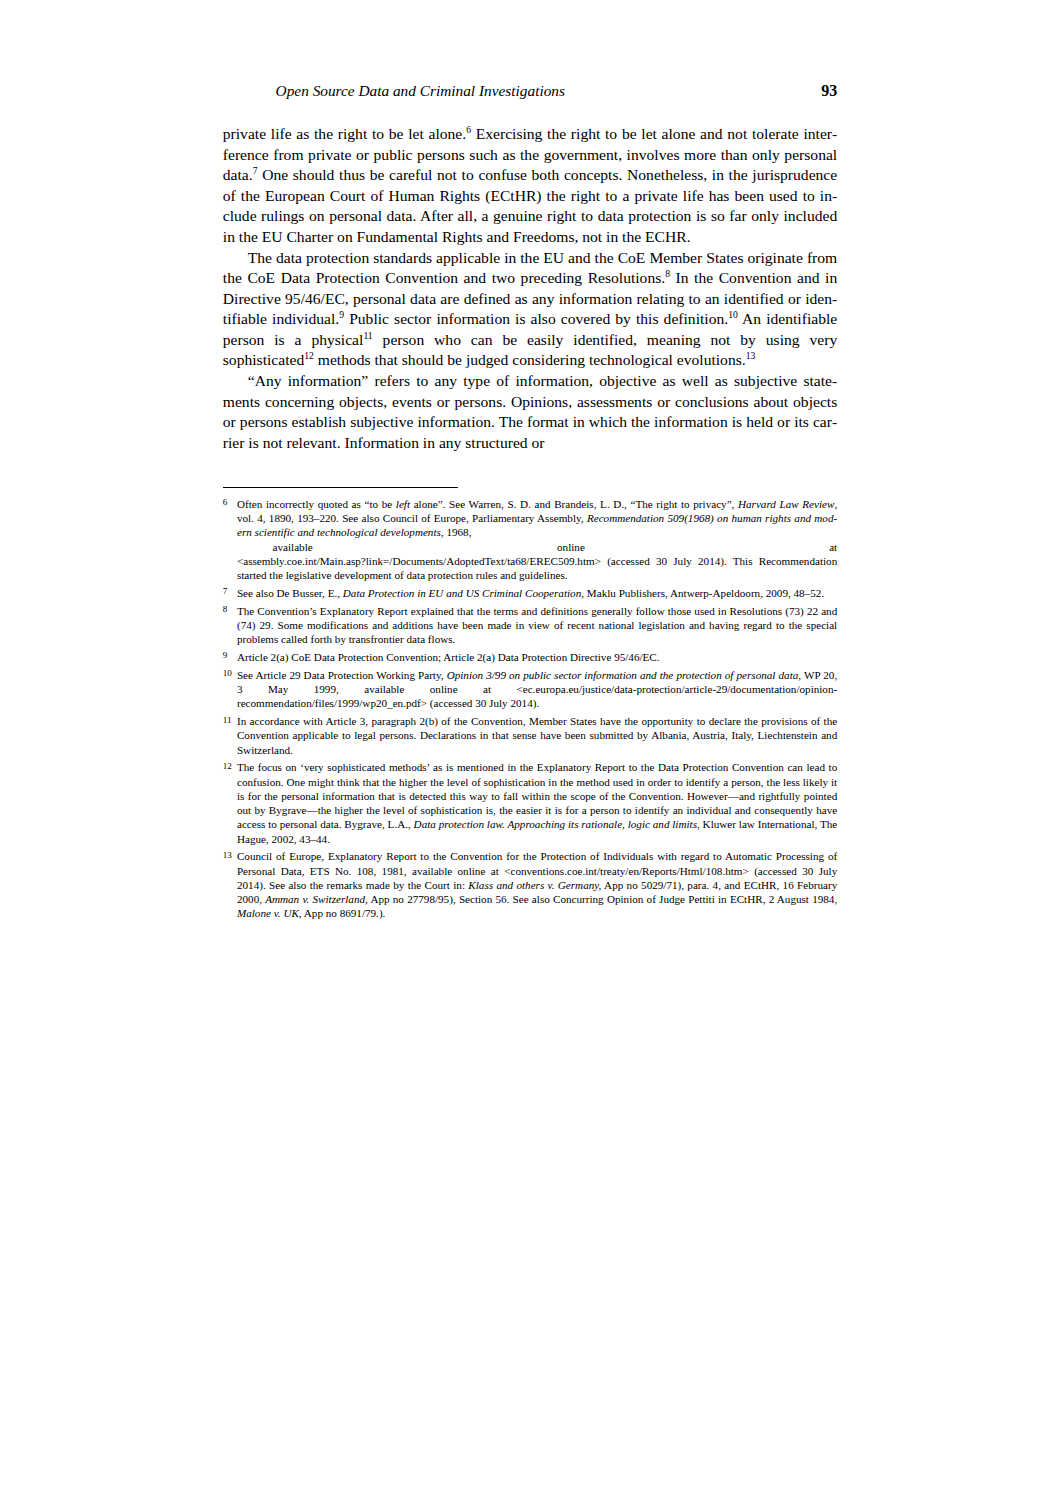Open Source Data and Criminal Investigations 93
private life as the right to be let alone.6 Exercising the right to be let alone and not tolerate interference from private or public persons such as the government, involves more than only personal data.7 One should thus be careful not to confuse both concepts. Nonetheless, in the jurisprudence of the European Court of Human Rights (ECtHR) the right to a private life has been used to include rulings on personal data. After all, a genuine right to data protection is so far only included in the EU Charter on Fundamental Rights and Freedoms, not in the ECHR.
The data protection standards applicable in the EU and the CoE Member States originate from the CoE Data Protection Convention and two preceding Resolutions.8 In the Convention and in Directive 95/46/EC, personal data are defined as any information relating to an identified or identifiable individual.9 Public sector information is also covered by this definition.10 An identifiable person is a physical11 person who can be easily identified, meaning not by using very sophisticated12 methods that should be judged considering technological evolutions.13
“Any information” refers to any type of information, objective as well as subjective statements concerning objects, events or persons. Opinions, assessments or conclusions about objects or persons establish subjective information. The format in which the information is held or its carrier is not relevant. Information in any structured or
6
Often incorrectly quoted as “to be left alone”. See Warren, S. D. and Brandeis, L. D., “The right to privacy”, Harvard Law Review, vol. 4, 1890, 193–220. See also Council of Europe, Parliamentary Assembly, Recommendation 509(1968) on human rights and modern scientific and technological developments, 1968, available online at <assembly.coe.int/Main.asp?link=/Documents/AdoptedText/ta68/EREC509.htm> (accessed 30 July 2014). This Recommendation started the legislative development of data protection rules and guidelines.
7
See also De Busser, E., Data Protection in EU and US Criminal Cooperation, Maklu Publishers, Antwerp-Apeldoorn, 2009, 48–52.
8
The Convention’s Explanatory Report explained that the terms and definitions generally follow those used in Resolutions (73) 22 and (74) 29. Some modifications and additions have been made in view of recent national legislation and having regard to the special problems called forth by transfrontier data flows.
9
Article 2(a) CoE Data Protection Convention; Article 2(a) Data Protection Directive 95/46/EC.
10
See Article 29 Data Protection Working Party, Opinion 3/99 on public sector information and the protection of personal data, WP 20, 3 May 1999, available online at <ec.europa.eu/justice/data-protection/article-29/documentation/opinion-recommendation/files/1999/wp20_en.pdf> (accessed 30 July 2014).
11
In accordance with Article 3, paragraph 2(b) of the Convention, Member States have the opportunity to declare the provisions of the Convention applicable to legal persons. Declarations in that sense have been submitted by Albania, Austria, Italy, Liechtenstein and Switzerland.
12
The focus on ‘very sophisticated methods’ as is mentioned in the Explanatory Report to the Data Protection Convention can lead to confusion. One might think that the higher the level of sophistication in the method used in order to identify a person, the less likely it is for the personal information that is detected this way to fall within the scope of the Convention. However—and rightfully pointed out by Bygrave—the higher the level of sophistication is, the easier it is for a person to identify an individual and consequently have access to personal data. Bygrave, L.A., Data protection law. Approaching its rationale, logic and limits, Kluwer law International, The Hague, 2002, 43–44.
13
Council of Europe, Explanatory Report to the Convention for the Protection of Individuals with regard to Automatic Processing of Personal Data, ETS No. 108, 1981, available online at <conventions.coe.int/treaty/en/Reports/Html/108.htm> (accessed 30 July 2014). See also the remarks made by the Court in: Klass and others v. Germany, App no 5029/71), para. 4, and ECtHR, 16 February 2000, Amman v. Switzerland, App no 27798/95), Section 56. See also Concurring Opinion of Judge Pettiti in ECtHR, 2 August 1984, Malone v. UK, App no 8691/79.).